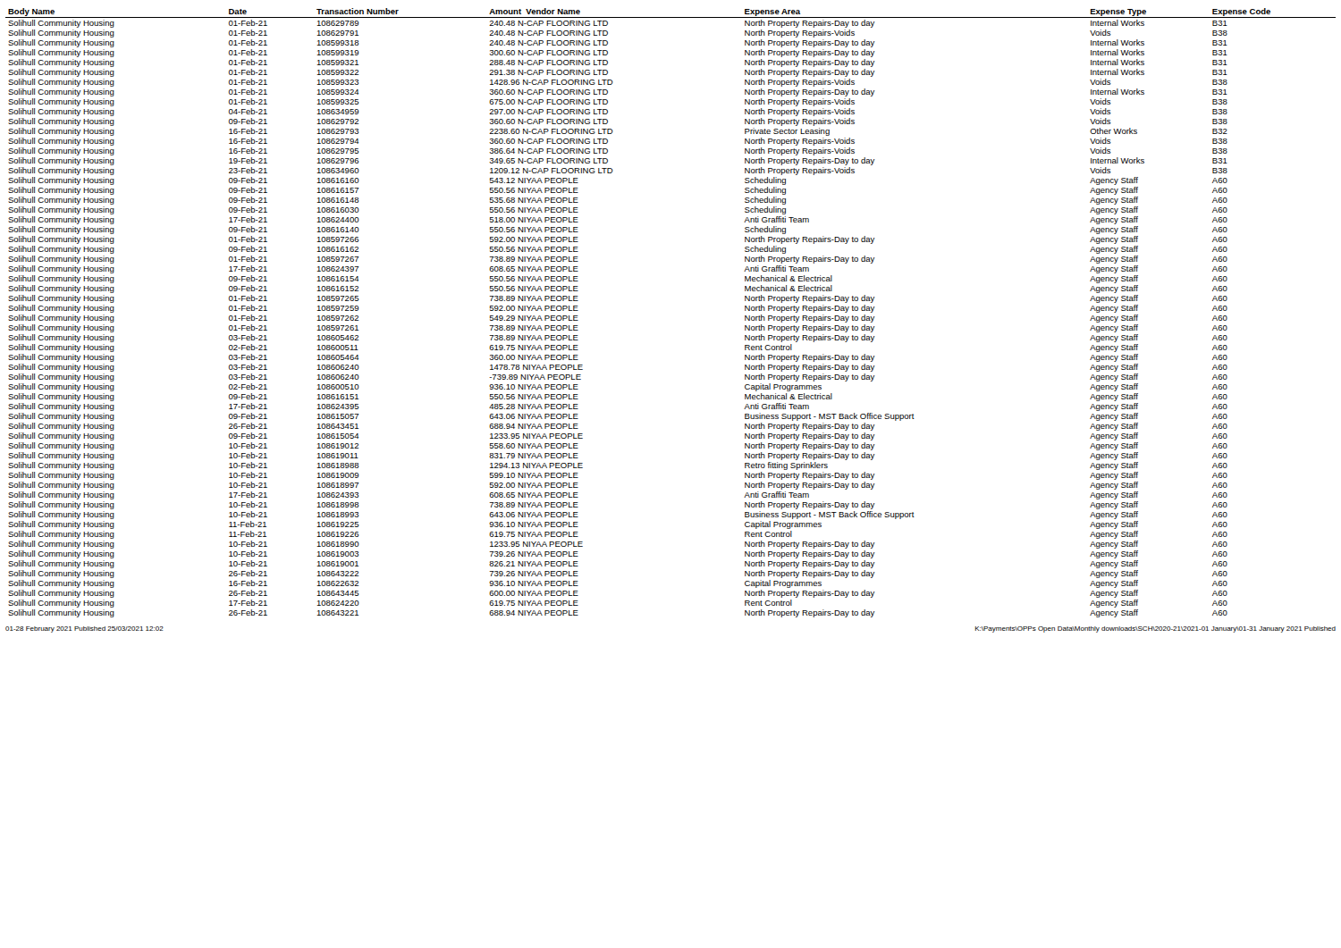| Body Name | Date | Transaction Number | Amount Vendor Name | Expense Area | Expense Type | Expense Code |
| --- | --- | --- | --- | --- | --- | --- |
| Solihull Community Housing | 01-Feb-21 | 108629789 | 240.48 N-CAP FLOORING LTD | North Property Repairs-Day to day | Internal Works | B31 |
| Solihull Community Housing | 01-Feb-21 | 108629791 | 240.48 N-CAP FLOORING LTD | North Property Repairs-Voids | Voids | B38 |
| Solihull Community Housing | 01-Feb-21 | 108599318 | 240.48 N-CAP FLOORING LTD | North Property Repairs-Day to day | Internal Works | B31 |
| Solihull Community Housing | 01-Feb-21 | 108599319 | 300.60 N-CAP FLOORING LTD | North Property Repairs-Day to day | Internal Works | B31 |
| Solihull Community Housing | 01-Feb-21 | 108599321 | 288.48 N-CAP FLOORING LTD | North Property Repairs-Day to day | Internal Works | B31 |
| Solihull Community Housing | 01-Feb-21 | 108599322 | 291.38 N-CAP FLOORING LTD | North Property Repairs-Day to day | Internal Works | B31 |
| Solihull Community Housing | 01-Feb-21 | 108599323 | 1428.96 N-CAP FLOORING LTD | North Property Repairs-Voids | Voids | B38 |
| Solihull Community Housing | 01-Feb-21 | 108599324 | 360.60 N-CAP FLOORING LTD | North Property Repairs-Day to day | Internal Works | B31 |
| Solihull Community Housing | 01-Feb-21 | 108599325 | 675.00 N-CAP FLOORING LTD | North Property Repairs-Voids | Voids | B38 |
| Solihull Community Housing | 04-Feb-21 | 108634959 | 297.00 N-CAP FLOORING LTD | North Property Repairs-Voids | Voids | B38 |
| Solihull Community Housing | 09-Feb-21 | 108629792 | 360.60 N-CAP FLOORING LTD | North Property Repairs-Voids | Voids | B38 |
| Solihull Community Housing | 16-Feb-21 | 108629793 | 2238.60 N-CAP FLOORING LTD | Private Sector Leasing | Other Works | B32 |
| Solihull Community Housing | 16-Feb-21 | 108629794 | 360.60 N-CAP FLOORING LTD | North Property Repairs-Voids | Voids | B38 |
| Solihull Community Housing | 16-Feb-21 | 108629795 | 386.64 N-CAP FLOORING LTD | North Property Repairs-Voids | Voids | B38 |
| Solihull Community Housing | 19-Feb-21 | 108629796 | 349.65 N-CAP FLOORING LTD | North Property Repairs-Day to day | Internal Works | B31 |
| Solihull Community Housing | 23-Feb-21 | 108634960 | 1209.12 N-CAP FLOORING LTD | North Property Repairs-Voids | Voids | B38 |
| Solihull Community Housing | 09-Feb-21 | 108616160 | 543.12 NIYAA PEOPLE | Scheduling | Agency Staff | A60 |
| Solihull Community Housing | 09-Feb-21 | 108616157 | 550.56 NIYAA PEOPLE | Scheduling | Agency Staff | A60 |
| Solihull Community Housing | 09-Feb-21 | 108616148 | 535.68 NIYAA PEOPLE | Scheduling | Agency Staff | A60 |
| Solihull Community Housing | 09-Feb-21 | 108616030 | 550.56 NIYAA PEOPLE | Scheduling | Agency Staff | A60 |
| Solihull Community Housing | 17-Feb-21 | 108624400 | 518.00 NIYAA PEOPLE | Anti Graffiti Team | Agency Staff | A60 |
| Solihull Community Housing | 09-Feb-21 | 108616140 | 550.56 NIYAA PEOPLE | Scheduling | Agency Staff | A60 |
| Solihull Community Housing | 01-Feb-21 | 108597266 | 592.00 NIYAA PEOPLE | North Property Repairs-Day to day | Agency Staff | A60 |
| Solihull Community Housing | 09-Feb-21 | 108616162 | 550.56 NIYAA PEOPLE | Scheduling | Agency Staff | A60 |
| Solihull Community Housing | 01-Feb-21 | 108597267 | 738.89 NIYAA PEOPLE | North Property Repairs-Day to day | Agency Staff | A60 |
| Solihull Community Housing | 17-Feb-21 | 108624397 | 608.65 NIYAA PEOPLE | Anti Graffiti Team | Agency Staff | A60 |
| Solihull Community Housing | 09-Feb-21 | 108616154 | 550.56 NIYAA PEOPLE | Mechanical & Electrical | Agency Staff | A60 |
| Solihull Community Housing | 09-Feb-21 | 108616152 | 550.56 NIYAA PEOPLE | Mechanical & Electrical | Agency Staff | A60 |
| Solihull Community Housing | 01-Feb-21 | 108597265 | 738.89 NIYAA PEOPLE | North Property Repairs-Day to day | Agency Staff | A60 |
| Solihull Community Housing | 01-Feb-21 | 108597259 | 592.00 NIYAA PEOPLE | North Property Repairs-Day to day | Agency Staff | A60 |
| Solihull Community Housing | 01-Feb-21 | 108597262 | 549.29 NIYAA PEOPLE | North Property Repairs-Day to day | Agency Staff | A60 |
| Solihull Community Housing | 01-Feb-21 | 108597261 | 738.89 NIYAA PEOPLE | North Property Repairs-Day to day | Agency Staff | A60 |
| Solihull Community Housing | 03-Feb-21 | 108605462 | 738.89 NIYAA PEOPLE | North Property Repairs-Day to day | Agency Staff | A60 |
| Solihull Community Housing | 02-Feb-21 | 108600511 | 619.75 NIYAA PEOPLE | Rent Control | Agency Staff | A60 |
| Solihull Community Housing | 03-Feb-21 | 108605464 | 360.00 NIYAA PEOPLE | North Property Repairs-Day to day | Agency Staff | A60 |
| Solihull Community Housing | 03-Feb-21 | 108606240 | 1478.78 NIYAA PEOPLE | North Property Repairs-Day to day | Agency Staff | A60 |
| Solihull Community Housing | 03-Feb-21 | 108606240 | -739.89 NIYAA PEOPLE | North Property Repairs-Day to day | Agency Staff | A60 |
| Solihull Community Housing | 02-Feb-21 | 108600510 | 936.10 NIYAA PEOPLE | Capital Programmes | Agency Staff | A60 |
| Solihull Community Housing | 09-Feb-21 | 108616151 | 550.56 NIYAA PEOPLE | Mechanical & Electrical | Agency Staff | A60 |
| Solihull Community Housing | 17-Feb-21 | 108624395 | 485.28 NIYAA PEOPLE | Anti Graffiti Team | Agency Staff | A60 |
| Solihull Community Housing | 09-Feb-21 | 108615057 | 643.06 NIYAA PEOPLE | Business Support - MST Back Office Support | Agency Staff | A60 |
| Solihull Community Housing | 26-Feb-21 | 108643451 | 688.94 NIYAA PEOPLE | North Property Repairs-Day to day | Agency Staff | A60 |
| Solihull Community Housing | 09-Feb-21 | 108615054 | 1233.95 NIYAA PEOPLE | North Property Repairs-Day to day | Agency Staff | A60 |
| Solihull Community Housing | 10-Feb-21 | 108619012 | 558.60 NIYAA PEOPLE | North Property Repairs-Day to day | Agency Staff | A60 |
| Solihull Community Housing | 10-Feb-21 | 108619011 | 831.79 NIYAA PEOPLE | North Property Repairs-Day to day | Agency Staff | A60 |
| Solihull Community Housing | 10-Feb-21 | 108618988 | 1294.13 NIYAA PEOPLE | Retro fitting Sprinklers | Agency Staff | A60 |
| Solihull Community Housing | 10-Feb-21 | 108619009 | 599.10 NIYAA PEOPLE | North Property Repairs-Day to day | Agency Staff | A60 |
| Solihull Community Housing | 10-Feb-21 | 108618997 | 592.00 NIYAA PEOPLE | North Property Repairs-Day to day | Agency Staff | A60 |
| Solihull Community Housing | 17-Feb-21 | 108624393 | 608.65 NIYAA PEOPLE | Anti Graffiti Team | Agency Staff | A60 |
| Solihull Community Housing | 10-Feb-21 | 108618998 | 738.89 NIYAA PEOPLE | North Property Repairs-Day to day | Agency Staff | A60 |
| Solihull Community Housing | 10-Feb-21 | 108618993 | 643.06 NIYAA PEOPLE | Business Support - MST Back Office Support | Agency Staff | A60 |
| Solihull Community Housing | 11-Feb-21 | 108619225 | 936.10 NIYAA PEOPLE | Capital Programmes | Agency Staff | A60 |
| Solihull Community Housing | 11-Feb-21 | 108619226 | 619.75 NIYAA PEOPLE | Rent Control | Agency Staff | A60 |
| Solihull Community Housing | 10-Feb-21 | 108618990 | 1233.95 NIYAA PEOPLE | North Property Repairs-Day to day | Agency Staff | A60 |
| Solihull Community Housing | 10-Feb-21 | 108619003 | 739.26 NIYAA PEOPLE | North Property Repairs-Day to day | Agency Staff | A60 |
| Solihull Community Housing | 10-Feb-21 | 108619001 | 826.21 NIYAA PEOPLE | North Property Repairs-Day to day | Agency Staff | A60 |
| Solihull Community Housing | 26-Feb-21 | 108643222 | 739.26 NIYAA PEOPLE | North Property Repairs-Day to day | Agency Staff | A60 |
| Solihull Community Housing | 16-Feb-21 | 108622632 | 936.10 NIYAA PEOPLE | Capital Programmes | Agency Staff | A60 |
| Solihull Community Housing | 26-Feb-21 | 108643445 | 600.00 NIYAA PEOPLE | North Property Repairs-Day to day | Agency Staff | A60 |
| Solihull Community Housing | 17-Feb-21 | 108624220 | 619.75 NIYAA PEOPLE | Rent Control | Agency Staff | A60 |
| Solihull Community Housing | 26-Feb-21 | 108643221 | 688.94 NIYAA PEOPLE | North Property Repairs-Day to day | Agency Staff | A60 |
01-28 February 2021 Published 25/03/2021 12:02 K:\Payments\OPPs Open Data\Monthly downloads\SCH\2020-21\2021-01 January\01-31 January 2021 Published